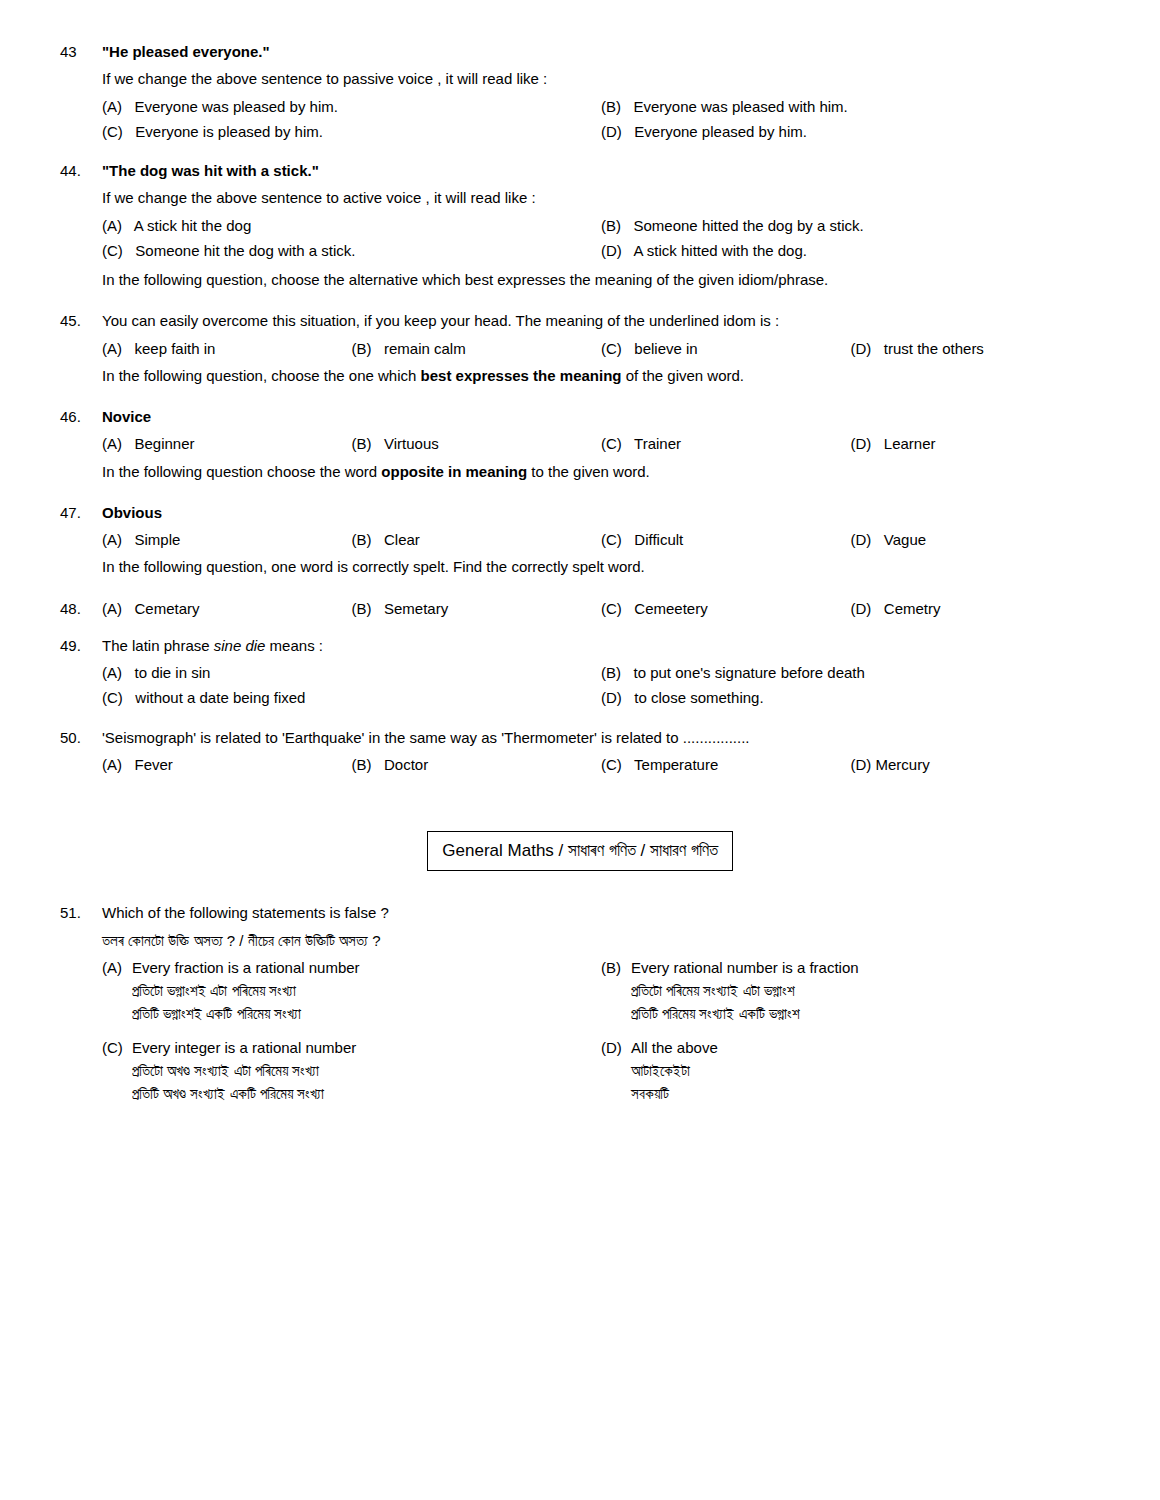43
"He pleased everyone."
If we change the above sentence to passive voice , it will read like :
(A) Everyone was pleased by him.
(B) Everyone was pleased with him.
(C) Everyone is pleased by him.
(D) Everyone pleased by him.
44.
"The dog was hit with a stick."
If we change the above sentence to active voice , it will read like :
(A) A stick hit the dog
(B) Someone hitted the dog by a stick.
(C) Someone hit the dog with a stick.
(D) A stick hitted with the dog.
In the following question, choose the alternative which best expresses the meaning of the given idiom/phrase.
45.
You can easily overcome this situation, if you keep your head. The meaning of the underlined idom is :
(A) keep faith in
(B) remain calm
(C) believe in
(D) trust the others
In the following question, choose the one which best expresses the meaning of the given word.
46.
Novice
(A) Beginner
(B) Virtuous
(C) Trainer
(D) Learner
In the following question choose the word opposite in meaning to the given word.
47.
Obvious
(A) Simple
(B) Clear
(C) Difficult
(D) Vague
In the following question, one word is correctly spelt. Find the correctly spelt word.
48.
(A) Cemetary
(B) Semetary
(C) Cemeetery
(D) Cemetry
49.
The latin phrase sine die means :
(A) to die in sin
(B) to put one's signature before death
(C) without a date being fixed
(D) to close something.
50.
'Seismograph' is related to 'Earthquake' in the same way as 'Thermometer' is related to ................
(A) Fever
(B) Doctor
(C) Temperature
(D) Mercury
General Maths / সাধাৰণ গণিত / সাধারণ গণিত
51.
Which of the following statements is false ?
তলৰ কোনটো উক্তি অসত্য ? / নীচের কোন উক্তিটি অসত্য ?
(A) Every fraction is a rational number
প্ৰতিটো ভগ্নাংশই এটা পৰিমেয় সংখ্যা
প্রতিটি ভগ্নাংশই একটি পরিমেয় সংখ্যা
(B) Every rational number is a fraction
প্ৰতিটো পৰিমেয় সংখ্যাই এটা ভগ্নাংশ
প্রতিটি পরিমেয় সংখ্যাই একটি ভগ্নাংশ
(C) Every integer is a rational number
প্ৰতিটো অখণ্ড সংখ্যাই এটা পৰিমেয় সংখ্যা
প্রতিটি অখণ্ড সংখ্যাই একটি পরিমেয় সংখ্যা
(D) All the above
আটাইকেইটা
সবকয়টি